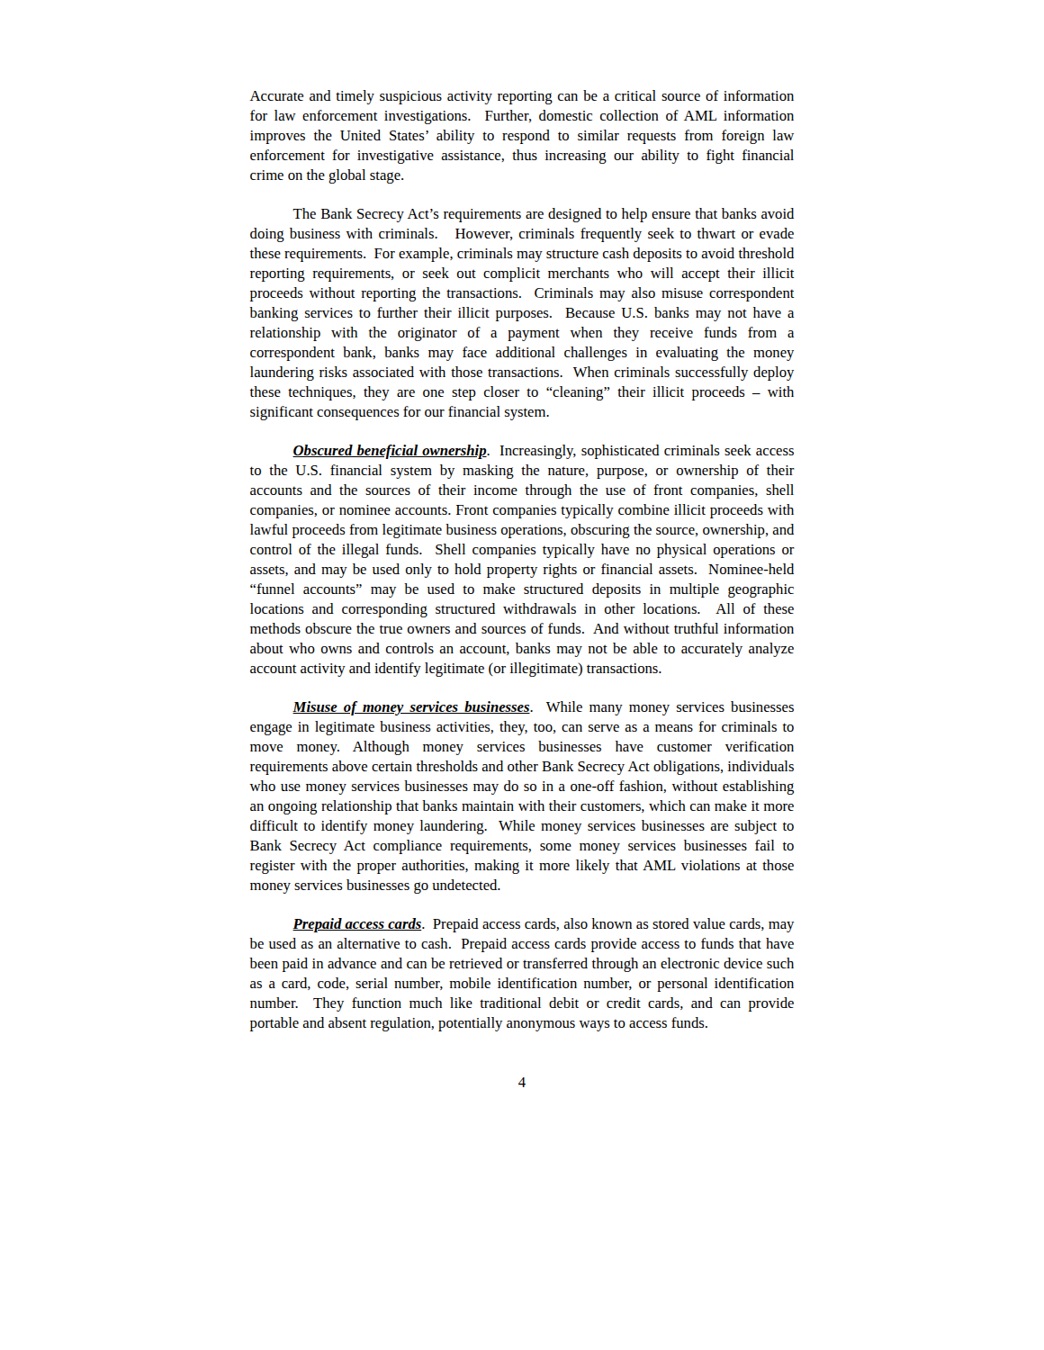Accurate and timely suspicious activity reporting can be a critical source of information for law enforcement investigations. Further, domestic collection of AML information improves the United States’ ability to respond to similar requests from foreign law enforcement for investigative assistance, thus increasing our ability to fight financial crime on the global stage.
The Bank Secrecy Act’s requirements are designed to help ensure that banks avoid doing business with criminals. However, criminals frequently seek to thwart or evade these requirements. For example, criminals may structure cash deposits to avoid threshold reporting requirements, or seek out complicit merchants who will accept their illicit proceeds without reporting the transactions. Criminals may also misuse correspondent banking services to further their illicit purposes. Because U.S. banks may not have a relationship with the originator of a payment when they receive funds from a correspondent bank, banks may face additional challenges in evaluating the money laundering risks associated with those transactions. When criminals successfully deploy these techniques, they are one step closer to “cleaning” their illicit proceeds – with significant consequences for our financial system.
Obscured beneficial ownership. Increasingly, sophisticated criminals seek access to the U.S. financial system by masking the nature, purpose, or ownership of their accounts and the sources of their income through the use of front companies, shell companies, or nominee accounts. Front companies typically combine illicit proceeds with lawful proceeds from legitimate business operations, obscuring the source, ownership, and control of the illegal funds. Shell companies typically have no physical operations or assets, and may be used only to hold property rights or financial assets. Nominee-held “funnel accounts” may be used to make structured deposits in multiple geographic locations and corresponding structured withdrawals in other locations. All of these methods obscure the true owners and sources of funds. And without truthful information about who owns and controls an account, banks may not be able to accurately analyze account activity and identify legitimate (or illegitimate) transactions.
Misuse of money services businesses. While many money services businesses engage in legitimate business activities, they, too, can serve as a means for criminals to move money. Although money services businesses have customer verification requirements above certain thresholds and other Bank Secrecy Act obligations, individuals who use money services businesses may do so in a one-off fashion, without establishing an ongoing relationship that banks maintain with their customers, which can make it more difficult to identify money laundering. While money services businesses are subject to Bank Secrecy Act compliance requirements, some money services businesses fail to register with the proper authorities, making it more likely that AML violations at those money services businesses go undetected.
Prepaid access cards. Prepaid access cards, also known as stored value cards, may be used as an alternative to cash. Prepaid access cards provide access to funds that have been paid in advance and can be retrieved or transferred through an electronic device such as a card, code, serial number, mobile identification number, or personal identification number. They function much like traditional debit or credit cards, and can provide portable and absent regulation, potentially anonymous ways to access funds.
4